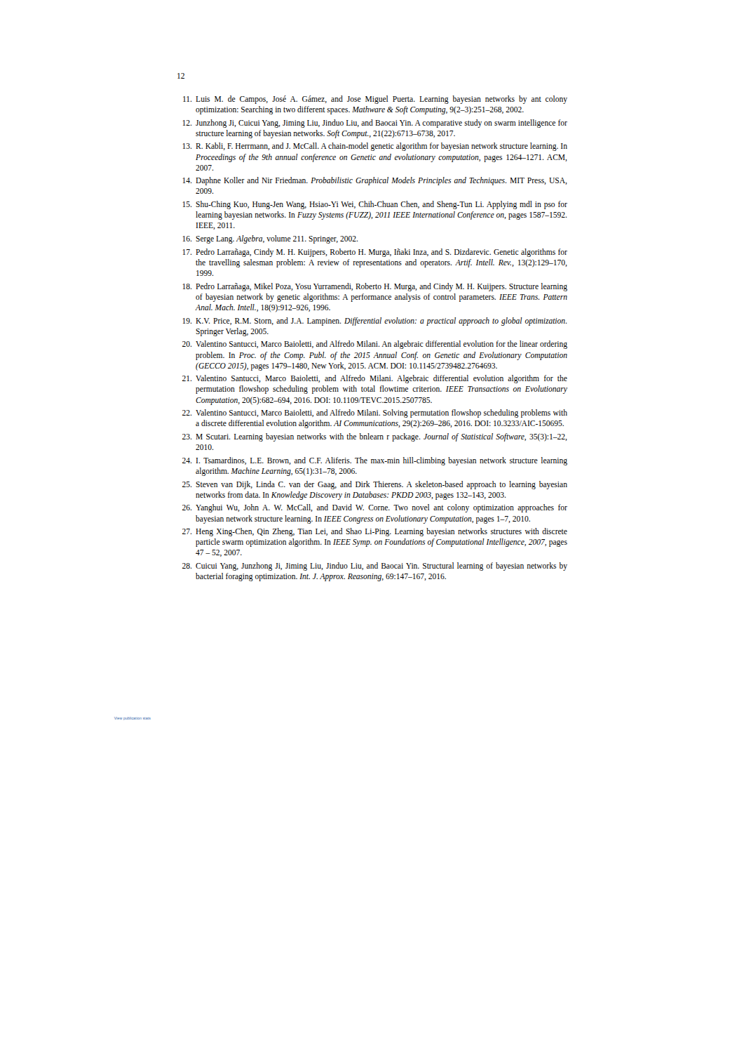12
Luis M. de Campos, José A. Gámez, and Jose Miguel Puerta. Learning bayesian networks by ant colony optimization: Searching in two different spaces. Mathware & Soft Computing, 9(2–3):251–268, 2002.
Junzhong Ji, Cuicui Yang, Jiming Liu, Jinduo Liu, and Baocai Yin. A comparative study on swarm intelligence for structure learning of bayesian networks. Soft Comput., 21(22):6713–6738, 2017.
R. Kabli, F. Herrmann, and J. McCall. A chain-model genetic algorithm for bayesian network structure learning. In Proceedings of the 9th annual conference on Genetic and evolutionary computation, pages 1264–1271. ACM, 2007.
Daphne Koller and Nir Friedman. Probabilistic Graphical Models Principles and Techniques. MIT Press, USA, 2009.
Shu-Ching Kuo, Hung-Jen Wang, Hsiao-Yi Wei, Chih-Chuan Chen, and Sheng-Tun Li. Applying mdl in pso for learning bayesian networks. In Fuzzy Systems (FUZZ), 2011 IEEE International Conference on, pages 1587–1592. IEEE, 2011.
Serge Lang. Algebra, volume 211. Springer, 2002.
Pedro Larrañaga, Cindy M. H. Kuijpers, Roberto H. Murga, Iñaki Inza, and S. Dizdarevic. Genetic algorithms for the travelling salesman problem: A review of representations and operators. Artif. Intell. Rev., 13(2):129–170, 1999.
Pedro Larrañaga, Mikel Poza, Yosu Yurramendi, Roberto H. Murga, and Cindy M. H. Kuijpers. Structure learning of bayesian network by genetic algorithms: A performance analysis of control parameters. IEEE Trans. Pattern Anal. Mach. Intell., 18(9):912–926, 1996.
K.V. Price, R.M. Storn, and J.A. Lampinen. Differential evolution: a practical approach to global optimization. Springer Verlag, 2005.
Valentino Santucci, Marco Baioletti, and Alfredo Milani. An algebraic differential evolution for the linear ordering problem. In Proc. of the Comp. Publ. of the 2015 Annual Conf. on Genetic and Evolutionary Computation (GECCO 2015), pages 1479–1480, New York, 2015. ACM. DOI: 10.1145/2739482.2764693.
Valentino Santucci, Marco Baioletti, and Alfredo Milani. Algebraic differential evolution algorithm for the permutation flowshop scheduling problem with total flowtime criterion. IEEE Transactions on Evolutionary Computation, 20(5):682–694, 2016. DOI: 10.1109/TEVC.2015.2507785.
Valentino Santucci, Marco Baioletti, and Alfredo Milani. Solving permutation flowshop scheduling problems with a discrete differential evolution algorithm. AI Communications, 29(2):269–286, 2016. DOI: 10.3233/AIC-150695.
M Scutari. Learning bayesian networks with the bnlearn r package. Journal of Statistical Software, 35(3):1–22, 2010.
I. Tsamardinos, L.E. Brown, and C.F. Aliferis. The max-min hill-climbing bayesian network structure learning algorithm. Machine Learning, 65(1):31–78, 2006.
Steven van Dijk, Linda C. van der Gaag, and Dirk Thierens. A skeleton-based approach to learning bayesian networks from data. In Knowledge Discovery in Databases: PKDD 2003, pages 132–143, 2003.
Yanghui Wu, John A. W. McCall, and David W. Corne. Two novel ant colony optimization approaches for bayesian network structure learning. In IEEE Congress on Evolutionary Computation, pages 1–7, 2010.
Heng Xing-Chen, Qin Zheng, Tian Lei, and Shao Li-Ping. Learning bayesian networks structures with discrete particle swarm optimization algorithm. In IEEE Symp. on Foundations of Computational Intelligence, 2007, pages 47 – 52, 2007.
Cuicui Yang, Junzhong Ji, Jiming Liu, Jinduo Liu, and Baocai Yin. Structural learning of bayesian networks by bacterial foraging optimization. Int. J. Approx. Reasoning, 69:147–167, 2016.
View publication stats